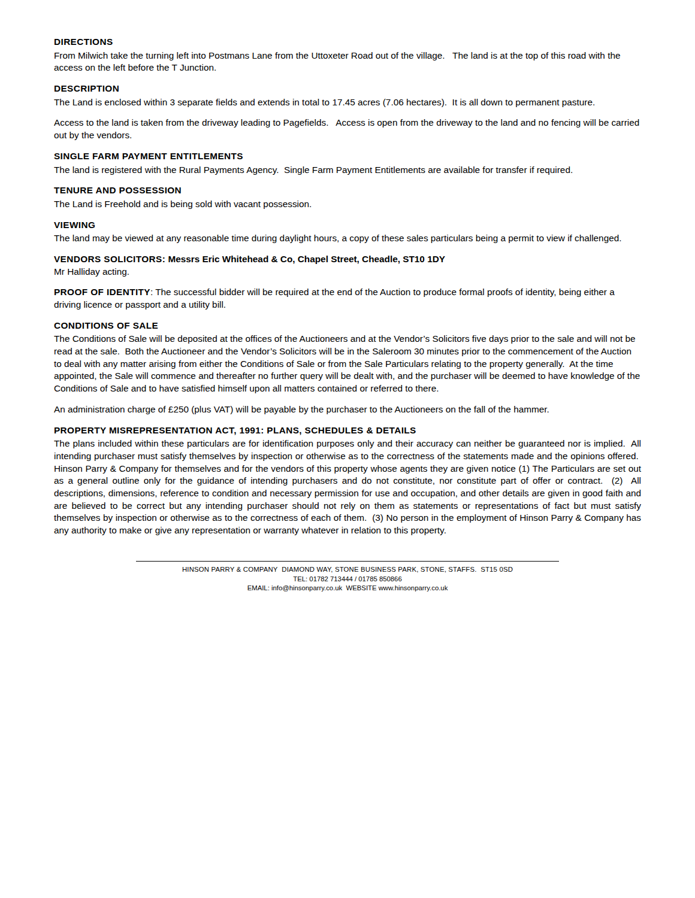DIRECTIONS
From Milwich take the turning left into Postmans Lane from the Uttoxeter Road out of the village. The land is at the top of this road with the access on the left before the T Junction.
DESCRIPTION
The Land is enclosed within 3 separate fields and extends in total to 17.45 acres (7.06 hectares). It is all down to permanent pasture.
Access to the land is taken from the driveway leading to Pagefields. Access is open from the driveway to the land and no fencing will be carried out by the vendors.
SINGLE FARM PAYMENT ENTITLEMENTS
The land is registered with the Rural Payments Agency. Single Farm Payment Entitlements are available for transfer if required.
TENURE AND POSSESSION
The Land is Freehold and is being sold with vacant possession.
VIEWING
The land may be viewed at any reasonable time during daylight hours, a copy of these sales particulars being a permit to view if challenged.
VENDORS SOLICITORS: Messrs Eric Whitehead & Co, Chapel Street, Cheadle, ST10 1DY
Mr Halliday acting.
PROOF OF IDENTITY: The successful bidder will be required at the end of the Auction to produce formal proofs of identity, being either a driving licence or passport and a utility bill.
CONDITIONS OF SALE
The Conditions of Sale will be deposited at the offices of the Auctioneers and at the Vendor’s Solicitors five days prior to the sale and will not be read at the sale. Both the Auctioneer and the Vendor’s Solicitors will be in the Saleroom 30 minutes prior to the commencement of the Auction to deal with any matter arising from either the Conditions of Sale or from the Sale Particulars relating to the property generally. At the time appointed, the Sale will commence and thereafter no further query will be dealt with, and the purchaser will be deemed to have knowledge of the Conditions of Sale and to have satisfied himself upon all matters contained or referred to there.
An administration charge of £250 (plus VAT) will be payable by the purchaser to the Auctioneers on the fall of the hammer.
PROPERTY MISREPRESENTATION ACT, 1991: PLANS, SCHEDULES & DETAILS
The plans included within these particulars are for identification purposes only and their accuracy can neither be guaranteed nor is implied. All intending purchaser must satisfy themselves by inspection or otherwise as to the correctness of the statements made and the opinions offered. Hinson Parry & Company for themselves and for the vendors of this property whose agents they are given notice (1) The Particulars are set out as a general outline only for the guidance of intending purchasers and do not constitute, nor constitute part of offer or contract. (2) All descriptions, dimensions, reference to condition and necessary permission for use and occupation, and other details are given in good faith and are believed to be correct but any intending purchaser should not rely on them as statements or representations of fact but must satisfy themselves by inspection or otherwise as to the correctness of each of them. (3) No person in the employment of Hinson Parry & Company has any authority to make or give any representation or warranty whatever in relation to this property.
HINSON PARRY & COMPANY DIAMOND WAY, STONE BUSINESS PARK, STONE, STAFFS. ST15 0SD
TEL: 01782 713444 / 01785 850866
EMAIL: info@hinsonparry.co.uk WEBSITE www.hinsonparry.co.uk